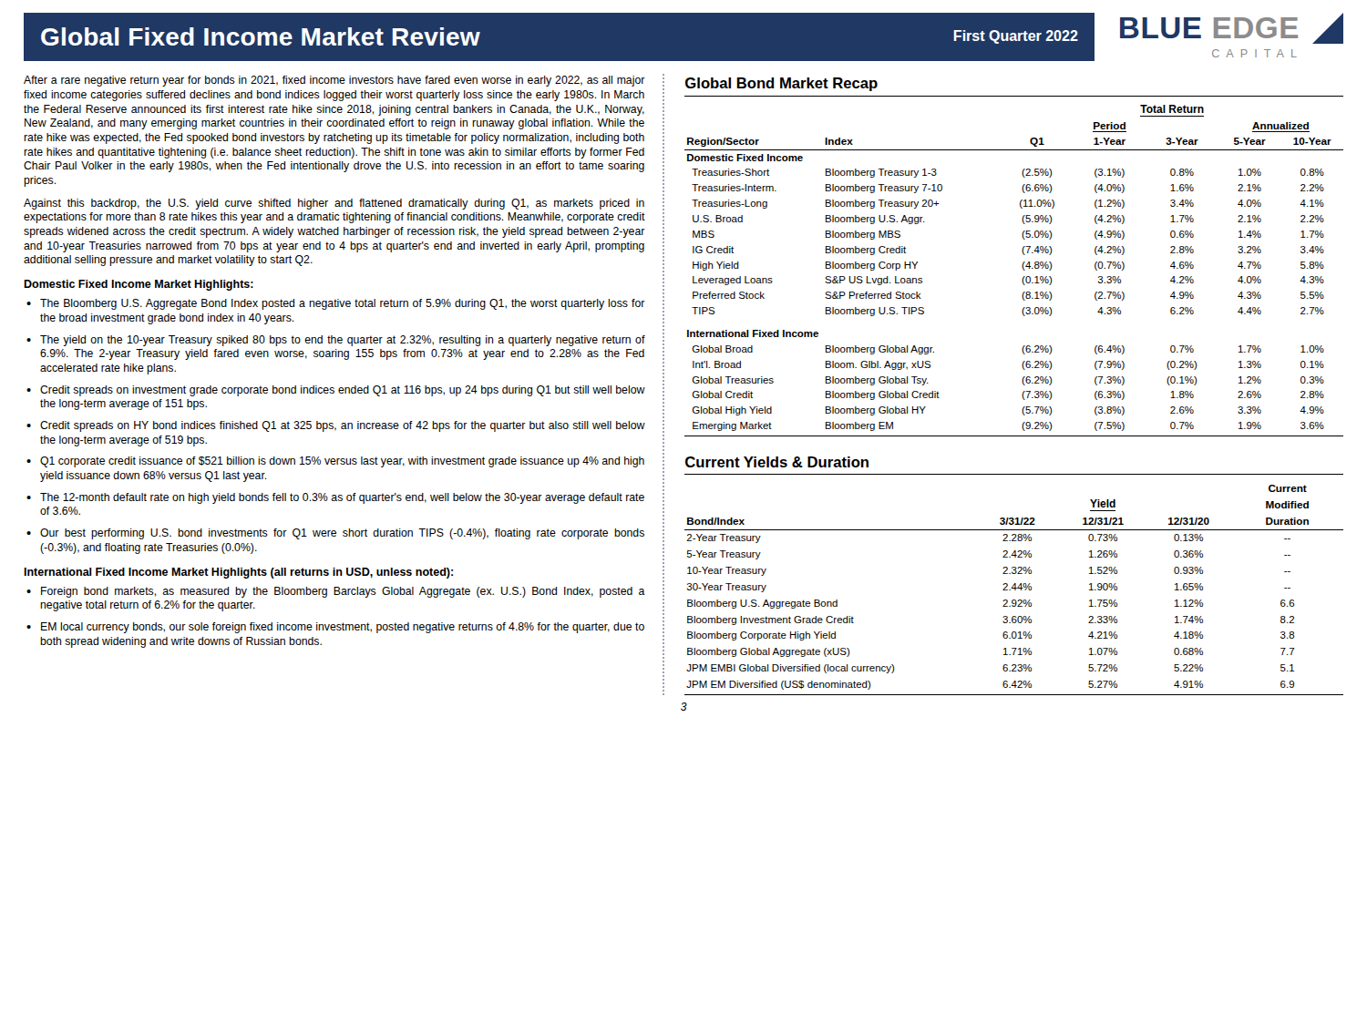Global Fixed Income Market Review
First Quarter 2022
BLUE EDGE
CAPITAL
After a rare negative return year for bonds in 2021, fixed income investors have fared even worse in early 2022, as all major fixed income categories suffered declines and bond indices logged their worst quarterly loss since the early 1980s. In March the Federal Reserve announced its first interest rate hike since 2018, joining central bankers in Canada, the U.K., Norway, New Zealand, and many emerging market countries in their coordinated effort to reign in runaway global inflation. While the rate hike was expected, the Fed spooked bond investors by ratcheting up its timetable for policy normalization, including both rate hikes and quantitative tightening (i.e. balance sheet reduction). The shift in tone was akin to similar efforts by former Fed Chair Paul Volker in the early 1980s, when the Fed intentionally drove the U.S. into recession in an effort to tame soaring prices.
Against this backdrop, the U.S. yield curve shifted higher and flattened dramatically during Q1, as markets priced in expectations for more than 8 rate hikes this year and a dramatic tightening of financial conditions. Meanwhile, corporate credit spreads widened across the credit spectrum. A widely watched harbinger of recession risk, the yield spread between 2-year and 10-year Treasuries narrowed from 70 bps at year end to 4 bps at quarter's end and inverted in early April, prompting additional selling pressure and market volatility to start Q2.
Domestic Fixed Income Market Highlights:
The Bloomberg U.S. Aggregate Bond Index posted a negative total return of 5.9% during Q1, the worst quarterly loss for the broad investment grade bond index in 40 years.
The yield on the 10-year Treasury spiked 80 bps to end the quarter at 2.32%, resulting in a quarterly negative return of 6.9%. The 2-year Treasury yield fared even worse, soaring 155 bps from 0.73% at year end to 2.28% as the Fed accelerated rate hike plans.
Credit spreads on investment grade corporate bond indices ended Q1 at 116 bps, up 24 bps during Q1 but still well below the long-term average of 151 bps.
Credit spreads on HY bond indices finished Q1 at 325 bps, an increase of 42 bps for the quarter but also still well below the long-term average of 519 bps.
Q1 corporate credit issuance of $521 billion is down 15% versus last year, with investment grade issuance up 4% and high yield issuance down 68% versus Q1 last year.
The 12-month default rate on high yield bonds fell to 0.3% as of quarter's end, well below the 30-year average default rate of 3.6%.
Our best performing U.S. bond investments for Q1 were short duration TIPS (-0.4%), floating rate corporate bonds (-0.3%), and floating rate Treasuries (0.0%).
International Fixed Income Market Highlights (all returns in USD, unless noted):
Foreign bond markets, as measured by the Bloomberg Barclays Global Aggregate (ex. U.S.) Bond Index, posted a negative total return of 6.2% for the quarter.
EM local currency bonds, our sole foreign fixed income investment, posted negative returns of 4.8% for the quarter, due to both spread widening and write downs of Russian bonds.
Global Bond Market Recap
| | Total Return |
| --- | --- |
| | Period | Annualized |
| Region/Sector | Index | Q1 | 1-Year | 3-Year | 5-Year | 10-Year |
| Domestic Fixed Income |
| Treasuries-Short | Bloomberg Treasury 1-3 | (2.5%) | (3.1%) | 0.8% | 1.0% | 0.8% |
| Treasuries-Interm. | Bloomberg Treasury 7-10 | (6.6%) | (4.0%) | 1.6% | 2.1% | 2.2% |
| Treasuries-Long | Bloomberg Treasury 20+ | (11.0%) | (1.2%) | 3.4% | 4.0% | 4.1% |
| U.S. Broad | Bloomberg U.S. Aggr. | (5.9%) | (4.2%) | 1.7% | 2.1% | 2.2% |
| MBS | Bloomberg MBS | (5.0%) | (4.9%) | 0.6% | 1.4% | 1.7% |
| IG Credit | Bloomberg Credit | (7.4%) | (4.2%) | 2.8% | 3.2% | 3.4% |
| High Yield | Bloomberg Corp HY | (4.8%) | (0.7%) | 4.6% | 4.7% | 5.8% |
| Leveraged Loans | S&P US Lvgd. Loans | (0.1%) | 3.3% | 4.2% | 4.0% | 4.3% |
| Preferred Stock | S&P Preferred Stock | (8.1%) | (2.7%) | 4.9% | 4.3% | 5.5% |
| TIPS | Bloomberg U.S. TIPS | (3.0%) | 4.3% | 6.2% | 4.4% | 2.7% |
| International Fixed Income |
| Global Broad | Bloomberg Global Aggr. | (6.2%) | (6.4%) | 0.7% | 1.7% | 1.0% |
| Int'l. Broad | Bloom. Glbl. Aggr, xUS | (6.2%) | (7.9%) | (0.2%) | 1.3% | 0.1% |
| Global Treasuries | Bloomberg Global Tsy. | (6.2%) | (7.3%) | (0.1%) | 1.2% | 0.3% |
| Global Credit | Bloomberg Global Credit | (7.3%) | (6.3%) | 1.8% | 2.6% | 2.8% |
| Global High Yield | Bloomberg Global HY | (5.7%) | (3.8%) | 2.6% | 3.3% | 4.9% |
| Emerging Market | Bloomberg EM | (9.2%) | (7.5%) | 0.7% | 1.9% | 3.6% |
Current Yields & Duration
| | | Current |
| --- | --- | --- |
| | Yield | Modified |
| Bond/Index | 3/31/22 | 12/31/21 | 12/31/20 | Duration |
| 2-Year Treasury | 2.28% | 0.73% | 0.13% | -- |
| 5-Year Treasury | 2.42% | 1.26% | 0.36% | -- |
| 10-Year Treasury | 2.32% | 1.52% | 0.93% | -- |
| 30-Year Treasury | 2.44% | 1.90% | 1.65% | -- |
| Bloomberg U.S. Aggregate Bond | 2.92% | 1.75% | 1.12% | 6.6 |
| Bloomberg Investment Grade Credit | 3.60% | 2.33% | 1.74% | 8.2 |
| Bloomberg Corporate High Yield | 6.01% | 4.21% | 4.18% | 3.8 |
| Bloomberg Global Aggregate (xUS) | 1.71% | 1.07% | 0.68% | 7.7 |
| JPM EMBI Global Diversified (local currency) | 6.23% | 5.72% | 5.22% | 5.1 |
| JPM EM Diversified (US$ denominated) | 6.42% | 5.27% | 4.91% | 6.9 |
3